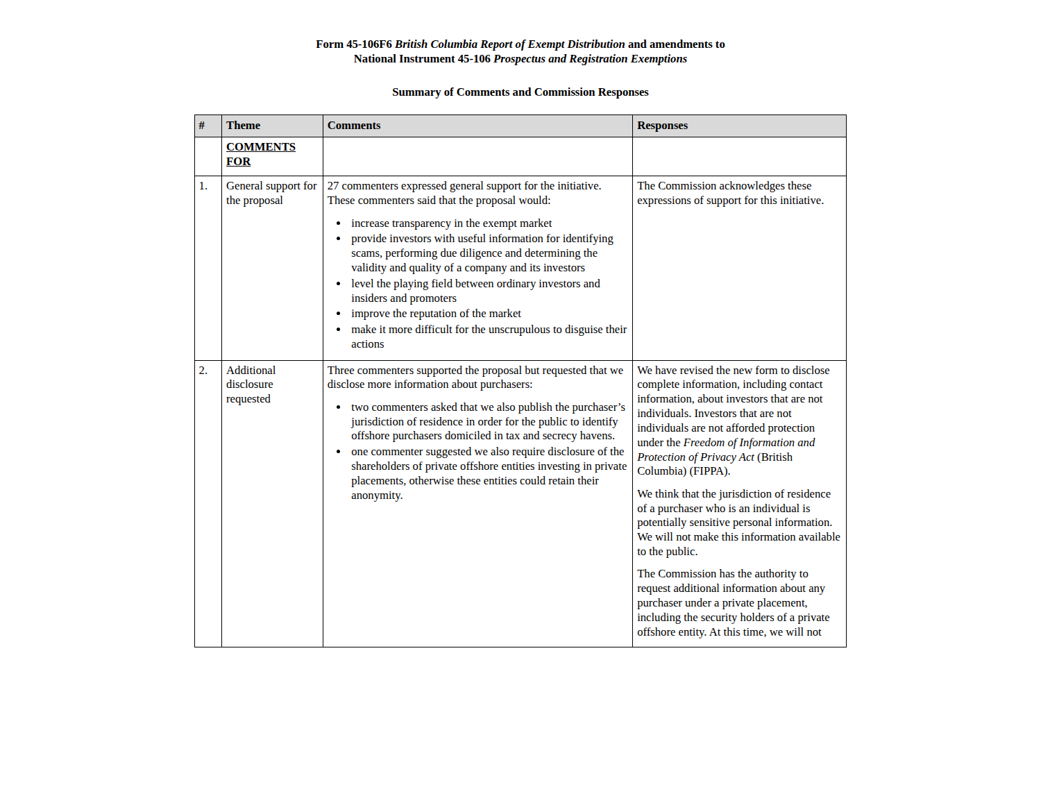Form 45-106F6 British Columbia Report of Exempt Distribution and amendments to National Instrument 45-106 Prospectus and Registration Exemptions
Summary of Comments and Commission Responses
| # | Theme | Comments | Responses |
| --- | --- | --- | --- |
| | COMMENTS FOR | | |
| 1. | General support for the proposal | 27 commenters expressed general support for the initiative. These commenters said that the proposal would: increase transparency in the exempt market provide investors with useful information for identifying scams, performing due diligence and determining the validity and quality of a company and its investors level the playing field between ordinary investors and insiders and promoters improve the reputation of the market make it more difficult for the unscrupulous to disguise their actions | The Commission acknowledges these expressions of support for this initiative. |
| 2. | Additional disclosure requested | Three commenters supported the proposal but requested that we disclose more information about purchasers: two commenters asked that we also publish the purchaser’s jurisdiction of residence in order for the public to identify offshore purchasers domiciled in tax and secrecy havens. one commenter suggested we also require disclosure of the shareholders of private offshore entities investing in private placements, otherwise these entities could retain their anonymity. | We have revised the new form to disclose complete information, including contact information, about investors that are not individuals. Investors that are not individuals are not afforded protection under the Freedom of Information and Protection of Privacy Act (British Columbia) (FIPPA). We think that the jurisdiction of residence of a purchaser who is an individual is potentially sensitive personal information. We will not make this information available to the public. The Commission has the authority to request additional information about any purchaser under a private placement, including the security holders of a private offshore entity. At this time, we will not |